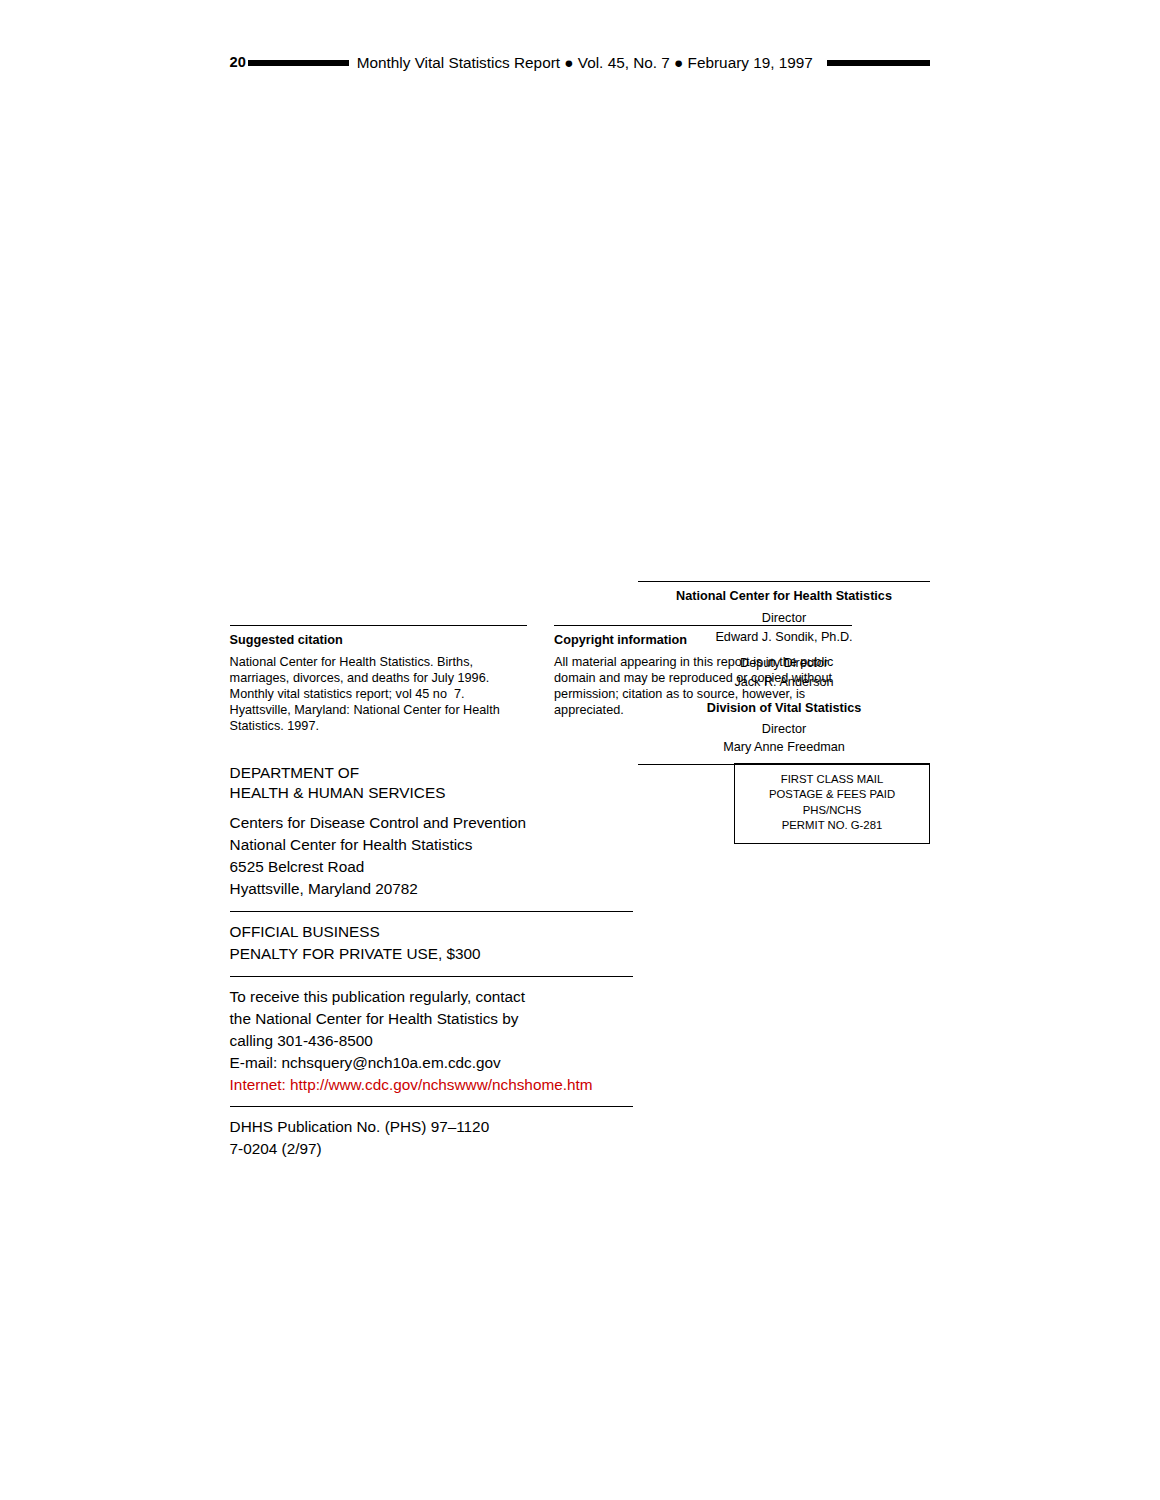20 Monthly Vital Statistics Report ● Vol. 45, No. 7 ● February 19, 1997
National Center for Health Statistics
Director
Edward J. Sondik, Ph.D.
Deputy Director
Jack R. Anderson
Division of Vital Statistics
Director
Mary Anne Freedman
Suggested citation
National Center for Health Statistics. Births, marriages, divorces, and deaths for July 1996. Monthly vital statistics report; vol 45 no 7. Hyattsville, Maryland: National Center for Health Statistics. 1997.
Copyright information
All material appearing in this report is in the public domain and may be reproduced or copied without permission; citation as to source, however, is appreciated.
DEPARTMENT OF
HEALTH & HUMAN SERVICES
Centers for Disease Control and Prevention
National Center for Health Statistics
6525 Belcrest Road
Hyattsville, Maryland 20782
OFFICIAL BUSINESS
PENALTY FOR PRIVATE USE, $300
To receive this publication regularly, contact
the National Center for Health Statistics by
calling 301-436-8500
E-mail: nchsquery@nch10a.em.cdc.gov
Internet: http://www.cdc.gov/nchswww/nchshome.htm
DHHS Publication No. (PHS) 97–1120
7-0204 (2/97)
FIRST CLASS MAIL
POSTAGE & FEES PAID
PHS/NCHS
PERMIT NO. G-281